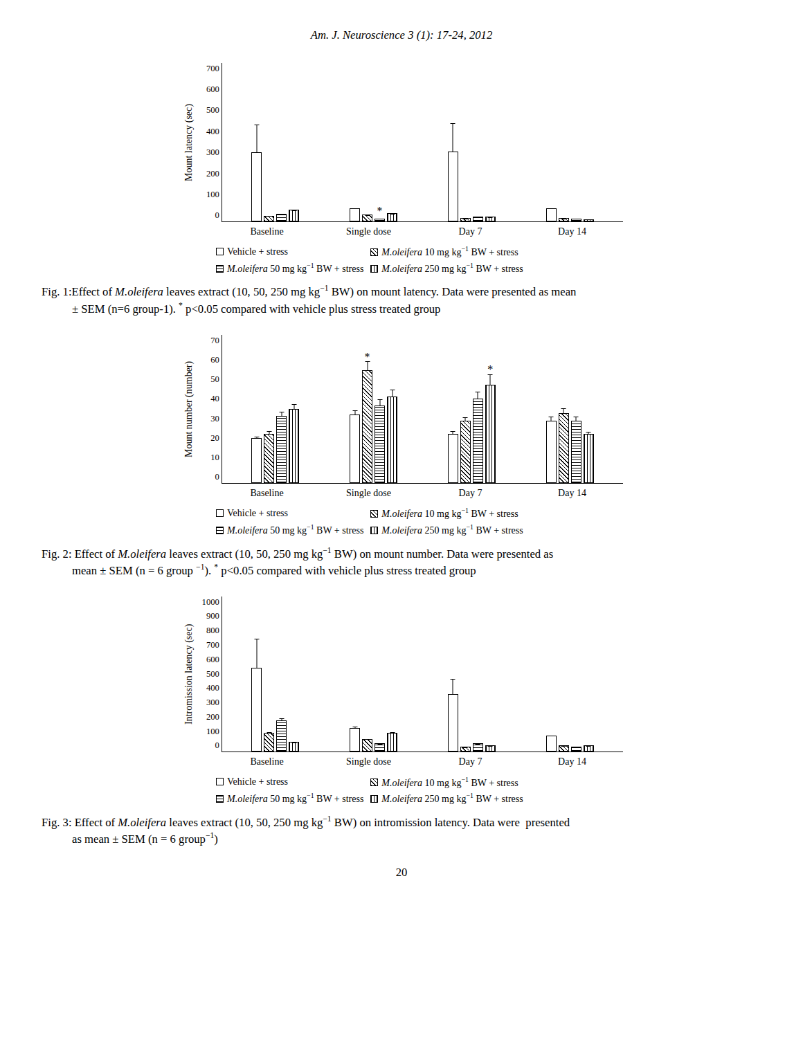Am. J. Neuroscience 3 (1): 17-24, 2012
Mount latency (sec)
700
600
500
400
300
200
100
0
*
Baseline
Single dose
Day 7
Day 14
| Vehicle + stress | M.oleifera 10 mg kg −1 BW + stress |
| M.oleifera 50 mg kg −1 BW + stress | M.oleifera 250 mg kg −1 BW + stress |
Fig. 1:Effect of M.oleifera leaves extract (10, 50, 250 mg kg−1 BW) on mount latency. Data were presented as mean ± SEM (n=6 group-1). * p<0.05 compared with vehicle plus stress treated group
Mount number (number)
70
60
50
40
30
20
10
0
*
*
Baseline
Single dose
Day 7
Day 14
| Vehicle + stress | M.oleifera 10 mg kg −1 BW + stress |
| M.oleifera 50 mg kg −1 BW + stress | M.oleifera 250 mg kg −1 BW + stress |
Fig. 2: Effect of M.oleifera leaves extract (10, 50, 250 mg kg−1 BW) on mount number. Data were presented as mean ± SEM (n = 6 group −1). * p<0.05 compared with vehicle plus stress treated group
Intromission latency (sec)
1000
900
800
700
600
500
400
300
200
100
0
Baseline
Single dose
Day 7
Day 14
| Vehicle + stress | M.oleifera 10 mg kg −1 BW + stress |
| M.oleifera 50 mg kg −1 BW + stress | M.oleifera 250 mg kg −1 BW + stress |
Fig. 3: Effect of M.oleifera leaves extract (10, 50, 250 mg kg−1 BW) on intromission latency. Data were presented as mean ± SEM (n = 6 group−1)
20